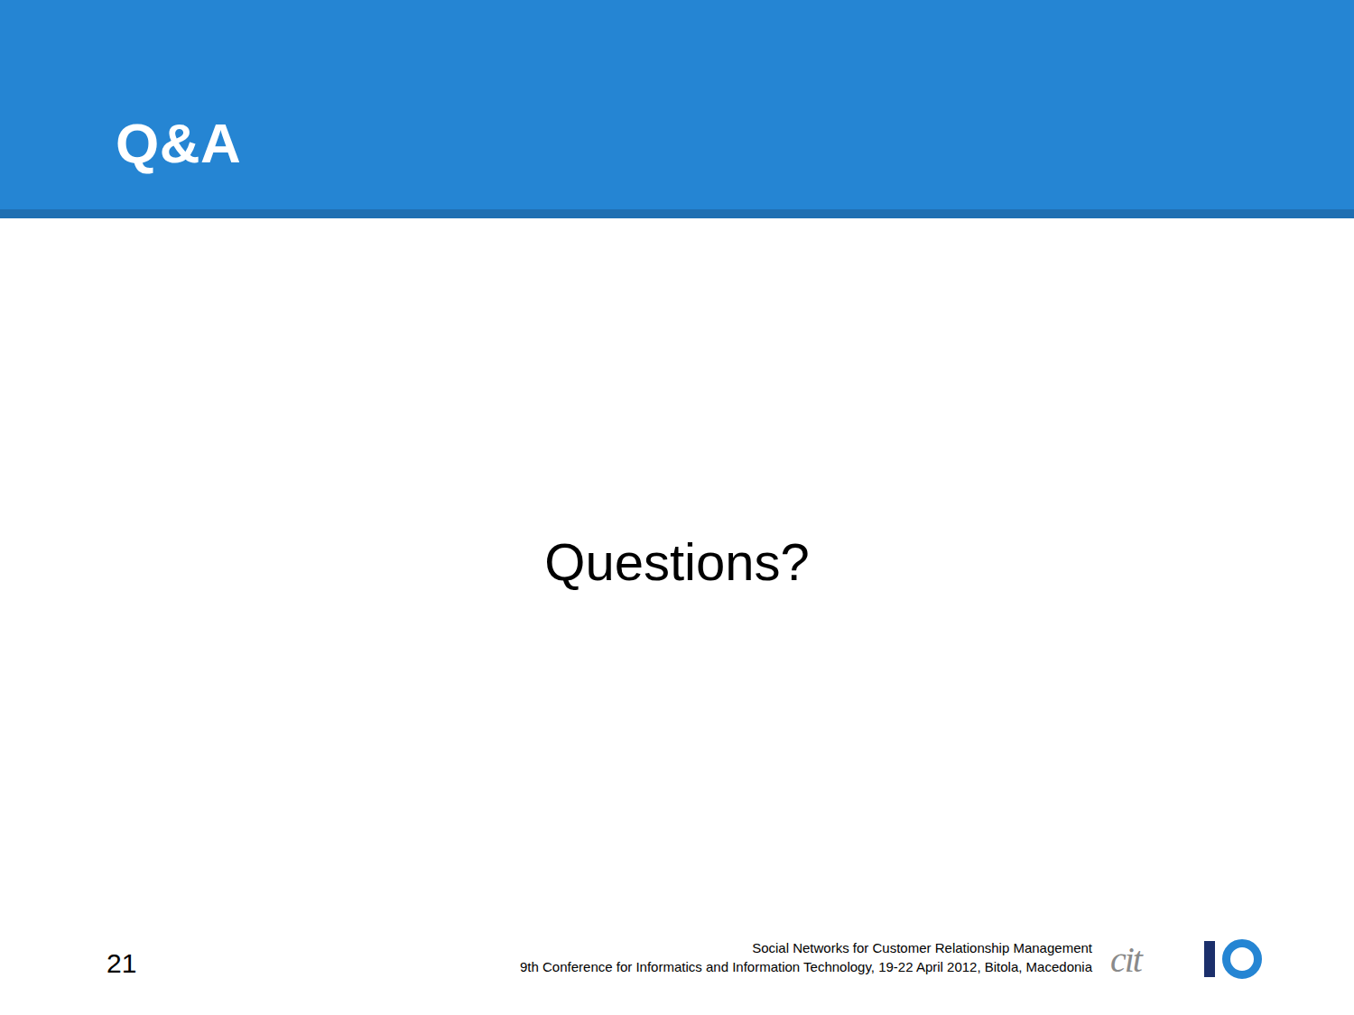Q&A
Questions?
21
Social Networks for Customer Relationship Management
9th Conference for Informatics and Information Technology, 19-22 April 2012, Bitola, Macedonia
cit